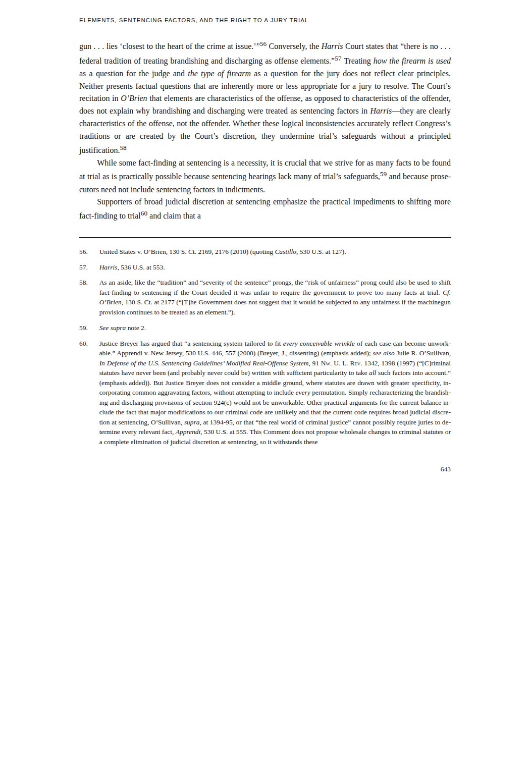Elements, Sentencing Factors, and the Right to a Jury Trial
gun . . . lies ‘closest to the heart of the crime at issue.’”56 Conversely, the Harris Court states that “there is no . . . federal tradition of treating brandishing and discharging as offense elements.”57 Treating how the firearm is used as a question for the judge and the type of firearm as a question for the jury does not reflect clear principles. Neither presents factual questions that are inherently more or less appropriate for a jury to resolve. The Court’s recitation in O’Brien that elements are characteristics of the offense, as opposed to characteristics of the offender, does not explain why brandishing and discharging were treated as sentencing factors in Harris—they are clearly characteristics of the offense, not the offender. Whether these logical inconsistencies accurately reflect Congress’s traditions or are created by the Court’s discretion, they undermine trial’s safeguards without a principled justification.58
While some fact-finding at sentencing is a necessity, it is crucial that we strive for as many facts to be found at trial as is practically possible because sentencing hearings lack many of trial’s safeguards,59 and because prosecutors need not include sentencing factors in indictments.
Supporters of broad judicial discretion at sentencing emphasize the practical impediments to shifting more fact-finding to trial60 and claim that a
56. United States v. O’Brien, 130 S. Ct. 2169, 2176 (2010) (quoting Castillo, 530 U.S. at 127).
57. Harris, 536 U.S. at 553.
58. As an aside, like the “tradition” and “severity of the sentence” prongs, the “risk of unfairness” prong could also be used to shift fact-finding to sentencing if the Court decided it was unfair to require the government to prove too many facts at trial. Cf. O’Brien, 130 S. Ct. at 2177 (“[T]he Government does not suggest that it would be subjected to any unfairness if the machinegun provision continues to be treated as an element.”).
59. See supra note 2.
60. Justice Breyer has argued that “a sentencing system tailored to fit every conceivable wrinkle of each case can become unworkable.” Apprendi v. New Jersey, 530 U.S. 446, 557 (2000) (Breyer, J., dissenting) (emphasis added); see also Julie R. O’Sullivan, In Defense of the U.S. Sentencing Guidelines’ Modified Real-Offense System, 91 Nw. U. L. Rev. 1342, 1398 (1997) (“[C]riminal statutes have never been (and probably never could be) written with sufficient particularity to take all such factors into account.” (emphasis added)). But Justice Breyer does not consider a middle ground, where statutes are drawn with greater specificity, incorporating common aggravating factors, without attempting to include every permutation. Simply recharacterizing the brandishing and discharging provisions of section 924(c) would not be unworkable. Other practical arguments for the current balance include the fact that major modifications to our criminal code are unlikely and that the current code requires broad judicial discretion at sentencing, O’Sullivan, supra, at 1394-95, or that “the real world of criminal justice” cannot possibly require juries to determine every relevant fact, Apprendi, 530 U.S. at 555. This Comment does not propose wholesale changes to criminal statutes or a complete elimination of judicial discretion at sentencing, so it withstands these
643